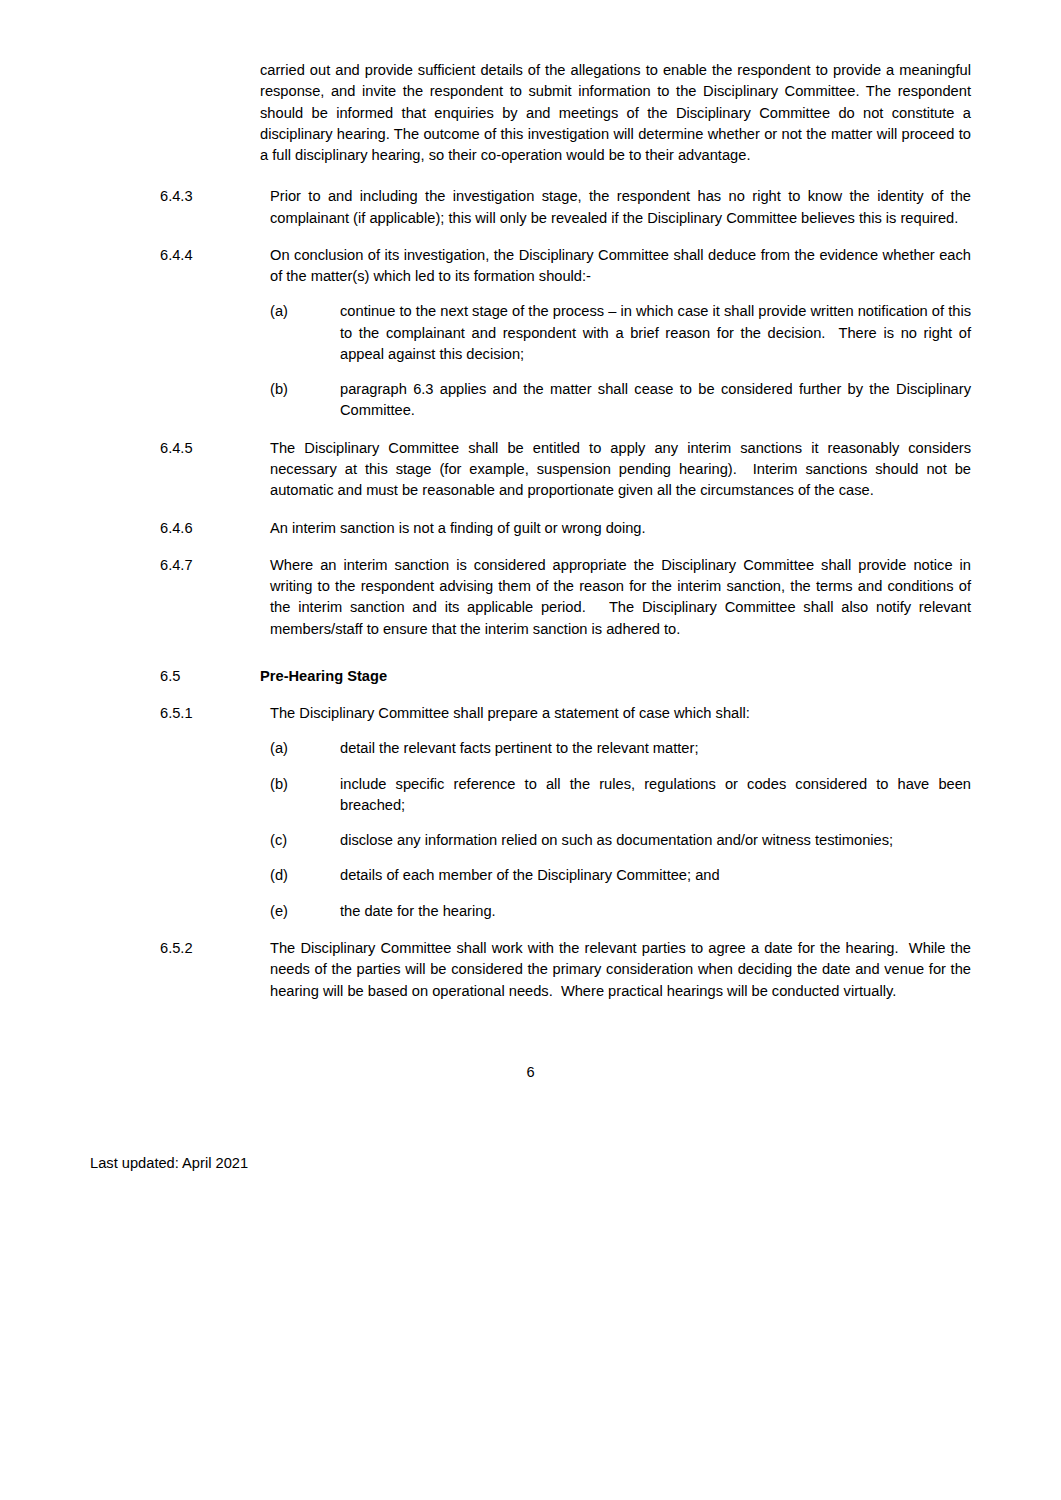carried out and provide sufficient details of the allegations to enable the respondent to provide a meaningful response, and invite the respondent to submit information to the Disciplinary Committee. The respondent should be informed that enquiries by and meetings of the Disciplinary Committee do not constitute a disciplinary hearing. The outcome of this investigation will determine whether or not the matter will proceed to a full disciplinary hearing, so their co-operation would be to their advantage.
6.4.3
Prior to and including the investigation stage, the respondent has no right to know the identity of the complainant (if applicable); this will only be revealed if the Disciplinary Committee believes this is required.
6.4.4
On conclusion of its investigation, the Disciplinary Committee shall deduce from the evidence whether each of the matter(s) which led to its formation should:-
(a)
continue to the next stage of the process – in which case it shall provide written notification of this to the complainant and respondent with a brief reason for the decision. There is no right of appeal against this decision;
(b)
paragraph 6.3 applies and the matter shall cease to be considered further by the Disciplinary Committee.
6.4.5
The Disciplinary Committee shall be entitled to apply any interim sanctions it reasonably considers necessary at this stage (for example, suspension pending hearing). Interim sanctions should not be automatic and must be reasonable and proportionate given all the circumstances of the case.
6.4.6
An interim sanction is not a finding of guilt or wrong doing.
6.4.7
Where an interim sanction is considered appropriate the Disciplinary Committee shall provide notice in writing to the respondent advising them of the reason for the interim sanction, the terms and conditions of the interim sanction and its applicable period. The Disciplinary Committee shall also notify relevant members/staff to ensure that the interim sanction is adhered to.
6.5
Pre-Hearing Stage
6.5.1
The Disciplinary Committee shall prepare a statement of case which shall:
(a)
detail the relevant facts pertinent to the relevant matter;
(b)
include specific reference to all the rules, regulations or codes considered to have been breached;
(c)
disclose any information relied on such as documentation and/or witness testimonies;
(d)
details of each member of the Disciplinary Committee; and
(e)
the date for the hearing.
6.5.2
The Disciplinary Committee shall work with the relevant parties to agree a date for the hearing. While the needs of the parties will be considered the primary consideration when deciding the date and venue for the hearing will be based on operational needs. Where practical hearings will be conducted virtually.
6
Last updated: April 2021